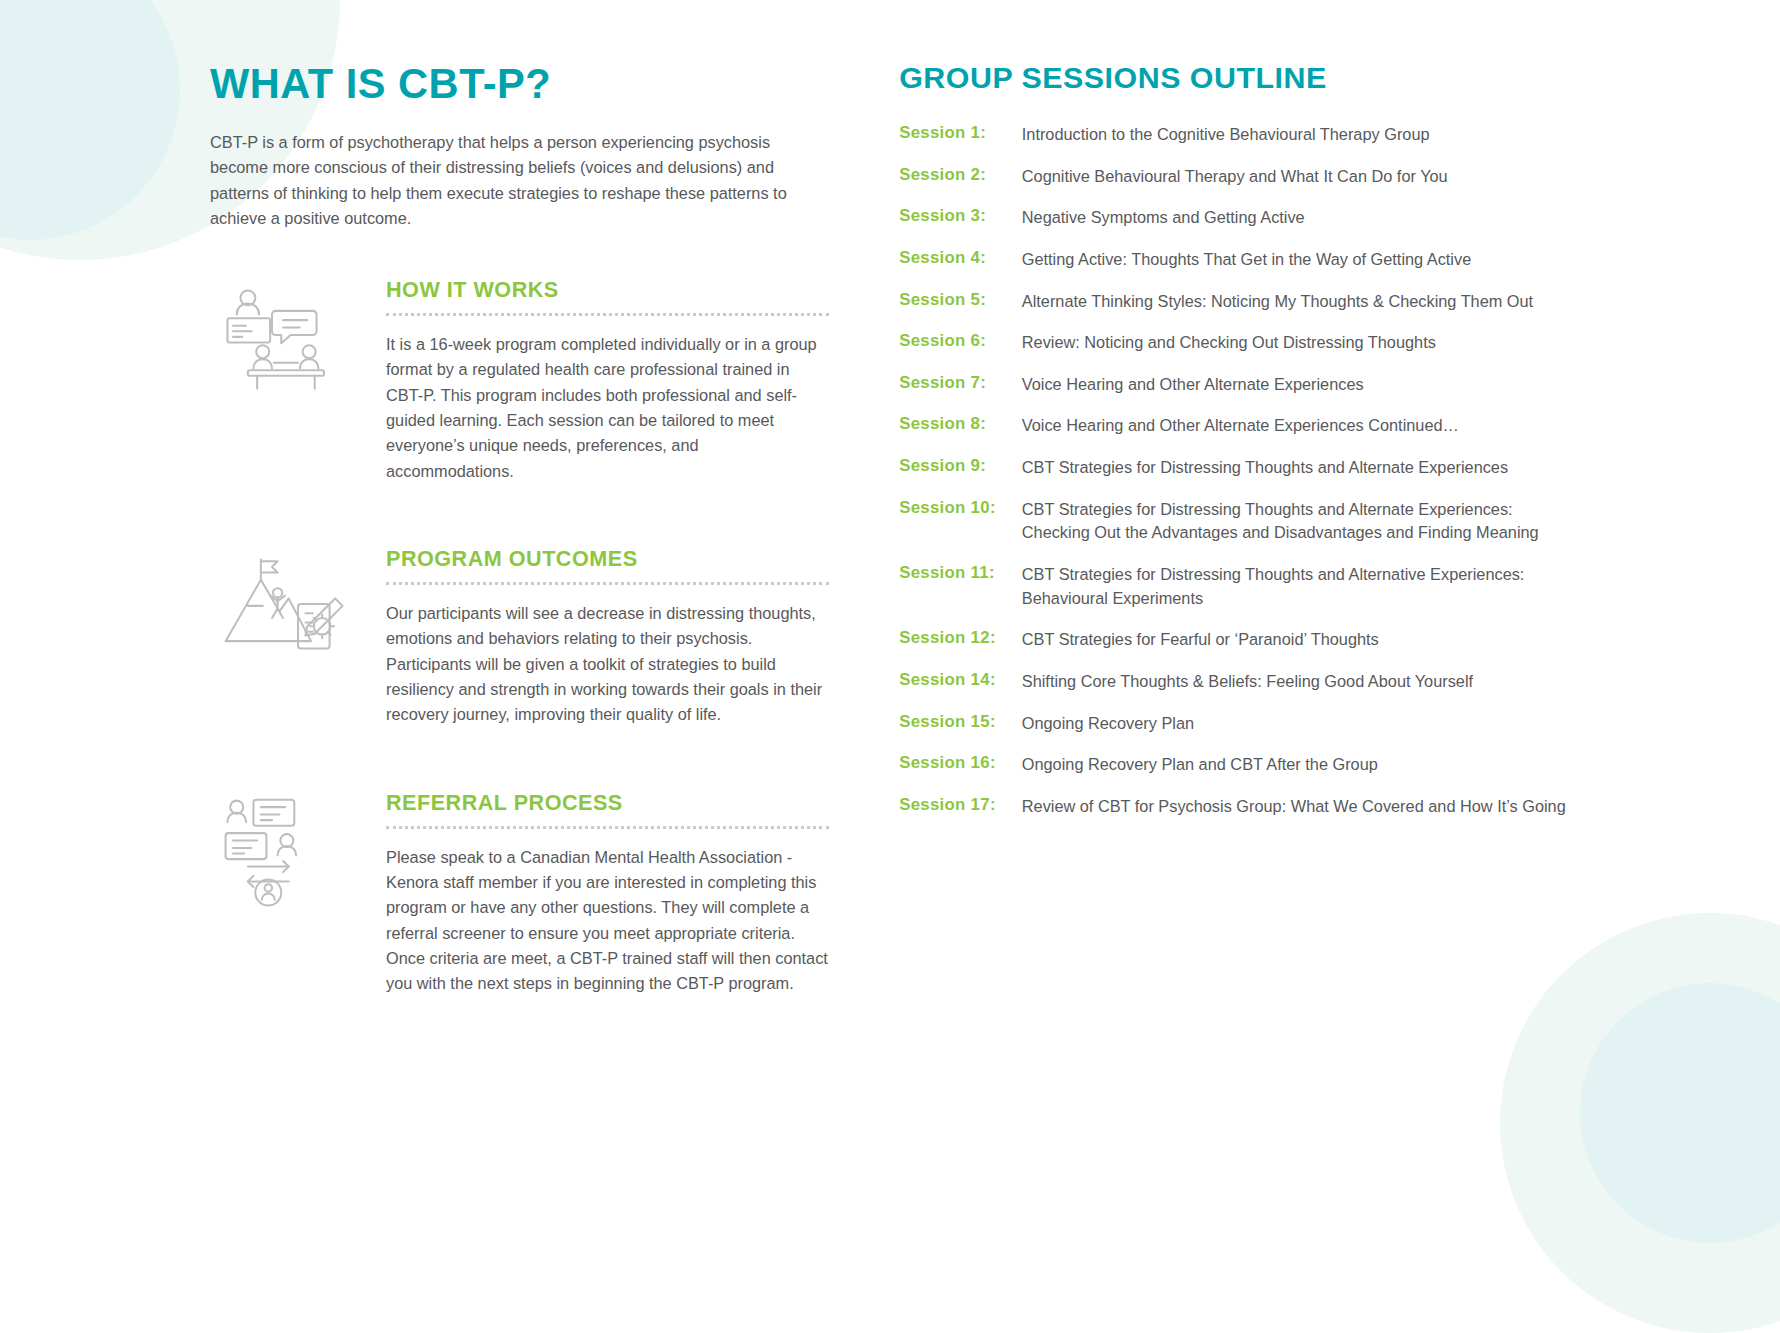What is CBT-P?
CBT-P is a form of psychotherapy that helps a person experiencing psychosis become more conscious of their distressing beliefs (voices and delusions) and patterns of thinking to help them execute strategies to reshape these patterns to achieve a positive outcome.
How It Works
It is a 16-week program completed individually or in a group format by a regulated health care professional trained in CBT-P. This program includes both professional and self-guided learning. Each session can be tailored to meet everyone’s unique needs, preferences, and accommodations.
Program Outcomes
Our participants will see a decrease in distressing thoughts, emotions and behaviors relating to their psychosis. Participants will be given a toolkit of strategies to build resiliency and strength in working towards their goals in their recovery journey, improving their quality of life.
Referral Process
Please speak to a Canadian Mental Health Association -Kenora staff member if you are interested in completing this program or have any other questions. They will complete a referral screener to ensure you meet appropriate criteria. Once criteria are meet, a CBT-P trained staff will then contact you with the next steps in beginning the CBT-P program.
Group Sessions Outline
Session 1:
Introduction to the Cognitive Behavioural Therapy Group
Session 2:
Cognitive Behavioural Therapy and What It Can Do for You
Session 3:
Negative Symptoms and Getting Active
Session 4:
Getting Active: Thoughts That Get in the Way of Getting Active
Session 5:
Alternate Thinking Styles: Noticing My Thoughts & Checking Them Out
Session 6:
Review: Noticing and Checking Out Distressing Thoughts
Session 7:
Voice Hearing and Other Alternate Experiences
Session 8:
Voice Hearing and Other Alternate Experiences Continued…
Session 9:
CBT Strategies for Distressing Thoughts and Alternate Experiences
Session 10:
CBT Strategies for Distressing Thoughts and Alternate Experiences: Checking Out the Advantages and Disadvantages and Finding Meaning
Session 11:
CBT Strategies for Distressing Thoughts and Alternative Experiences: Behavioural Experiments
Session 12:
CBT Strategies for Fearful or ‘Paranoid’ Thoughts
Session 14:
Shifting Core Thoughts & Beliefs: Feeling Good About Yourself
Session 15:
Ongoing Recovery Plan
Session 16:
Ongoing Recovery Plan and CBT After the Group
Session 17:
Review of CBT for Psychosis Group: What We Covered and How It’s Going